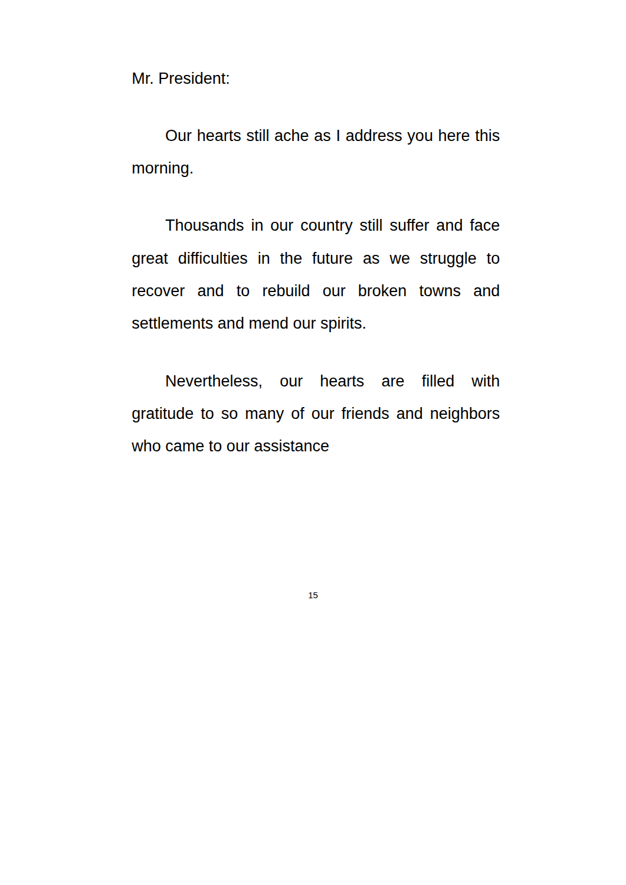Mr. President:
Our hearts still ache as I address you here this morning.
Thousands in our country still suffer and face great difficulties in the future as we struggle to recover and to rebuild our broken towns and settlements and mend our spirits.
Nevertheless, our hearts are filled with gratitude to so many of our friends and neighbors who came to our assistance
15